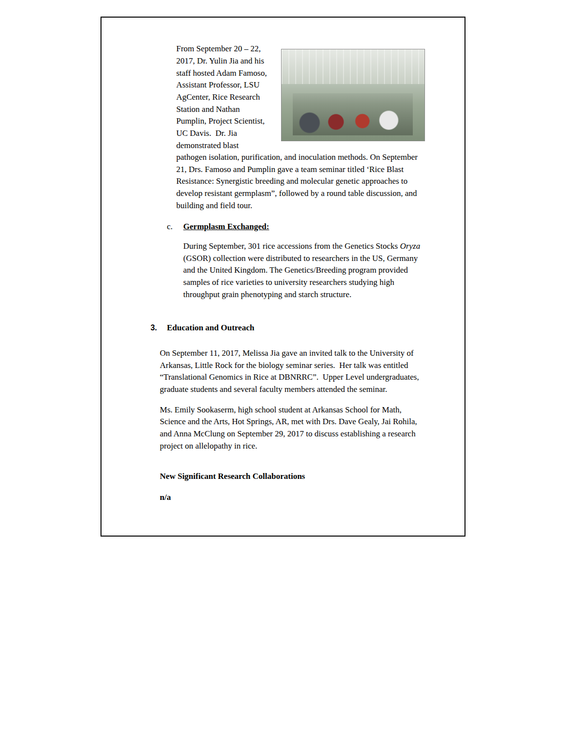From September 20 – 22, 2017, Dr. Yulin Jia and his staff hosted Adam Famoso, Assistant Professor, LSU AgCenter, Rice Research Station and Nathan Pumplin, Project Scientist, UC Davis. Dr. Jia demonstrated blast pathogen isolation, purification, and inoculation methods. On September 21, Drs. Famoso and Pumplin gave a team seminar titled ‘Rice Blast Resistance: Synergistic breeding and molecular genetic approaches to develop resistant germplasm”, followed by a round table discussion, and building and field tour.
c.
Germplasm Exchanged:
During September, 301 rice accessions from the Genetics Stocks Oryza (GSOR) collection were distributed to researchers in the US, Germany and the United Kingdom. The Genetics/Breeding program provided samples of rice varieties to university researchers studying high throughput grain phenotyping and starch structure.
3.
Education and Outreach
On September 11, 2017, Melissa Jia gave an invited talk to the University of Arkansas, Little Rock for the biology seminar series. Her talk was entitled “Translational Genomics in Rice at DBNRRC”. Upper Level undergraduates, graduate students and several faculty members attended the seminar.
Ms. Emily Sookaserm, high school student at Arkansas School for Math, Science and the Arts, Hot Springs, AR, met with Drs. Dave Gealy, Jai Rohila, and Anna McClung on September 29, 2017 to discuss establishing a research project on allelopathy in rice.
New Significant Research Collaborations
n/a